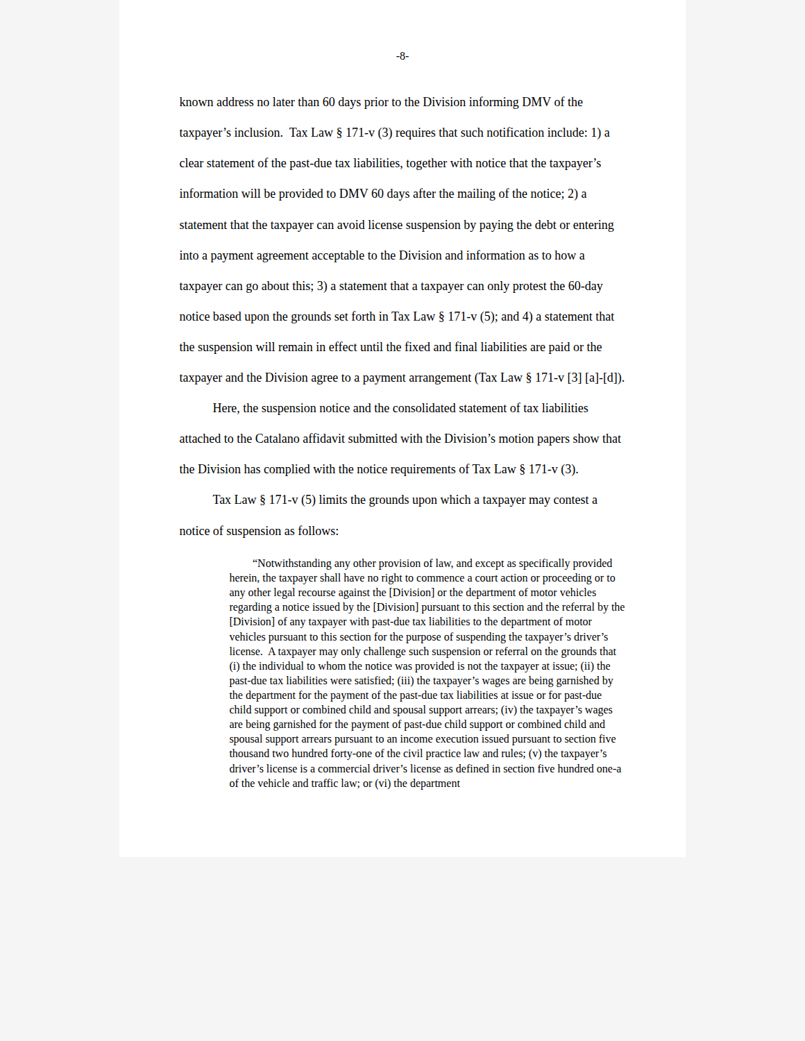-8-
known address no later than 60 days prior to the Division informing DMV of the taxpayer’s inclusion. Tax Law § 171-v (3) requires that such notification include: 1) a clear statement of the past-due tax liabilities, together with notice that the taxpayer’s information will be provided to DMV 60 days after the mailing of the notice; 2) a statement that the taxpayer can avoid license suspension by paying the debt or entering into a payment agreement acceptable to the Division and information as to how a taxpayer can go about this; 3) a statement that a taxpayer can only protest the 60-day notice based upon the grounds set forth in Tax Law § 171-v (5); and 4) a statement that the suspension will remain in effect until the fixed and final liabilities are paid or the taxpayer and the Division agree to a payment arrangement (Tax Law § 171-v [3] [a]-[d]).
Here, the suspension notice and the consolidated statement of tax liabilities attached to the Catalano affidavit submitted with the Division’s motion papers show that the Division has complied with the notice requirements of Tax Law § 171-v (3).
Tax Law § 171-v (5) limits the grounds upon which a taxpayer may contest a notice of suspension as follows:
“Notwithstanding any other provision of law, and except as specifically provided herein, the taxpayer shall have no right to commence a court action or proceeding or to any other legal recourse against the [Division] or the department of motor vehicles regarding a notice issued by the [Division] pursuant to this section and the referral by the [Division] of any taxpayer with past-due tax liabilities to the department of motor vehicles pursuant to this section for the purpose of suspending the taxpayer’s driver’s license. A taxpayer may only challenge such suspension or referral on the grounds that (i) the individual to whom the notice was provided is not the taxpayer at issue; (ii) the past-due tax liabilities were satisfied; (iii) the taxpayer’s wages are being garnished by the department for the payment of the past-due tax liabilities at issue or for past-due child support or combined child and spousal support arrears; (iv) the taxpayer’s wages are being garnished for the payment of past-due child support or combined child and spousal support arrears pursuant to an income execution issued pursuant to section five thousand two hundred forty-one of the civil practice law and rules; (v) the taxpayer’s driver’s license is a commercial driver’s license as defined in section five hundred one-a of the vehicle and traffic law; or (vi) the department